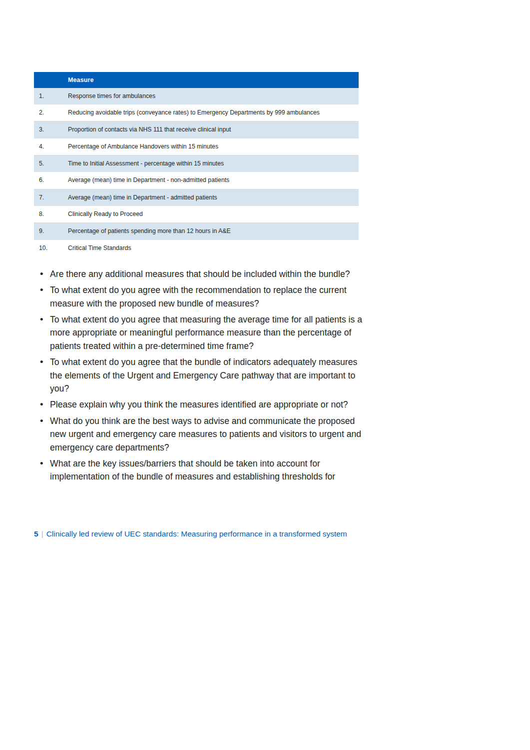| | Measure |
| --- | --- |
| 1. | Response times for ambulances |
| 2. | Reducing avoidable trips (conveyance rates) to Emergency Departments by 999 ambulances |
| 3. | Proportion of contacts via NHS 111 that receive clinical input |
| 4. | Percentage of Ambulance Handovers within 15 minutes |
| 5. | Time to Initial Assessment - percentage within 15 minutes |
| 6. | Average (mean) time in Department - non-admitted patients |
| 7. | Average (mean) time in Department - admitted patients |
| 8. | Clinically Ready to Proceed |
| 9. | Percentage of patients spending more than 12 hours in A&E |
| 10. | Critical Time Standards |
Are there any additional measures that should be included within the bundle?
To what extent do you agree with the recommendation to replace the current measure with the proposed new bundle of measures?
To what extent do you agree that measuring the average time for all patients is a more appropriate or meaningful performance measure than the percentage of patients treated within a pre-determined time frame?
To what extent do you agree that the bundle of indicators adequately measures the elements of the Urgent and Emergency Care pathway that are important to you?
Please explain why you think the measures identified are appropriate or not?
What do you think are the best ways to advise and communicate the proposed new urgent and emergency care measures to patients and visitors to urgent and emergency care departments?
What are the key issues/barriers that should be taken into account for implementation of the bundle of measures and establishing thresholds for
5|Clinically led review of UEC standards: Measuring performance in a transformed system